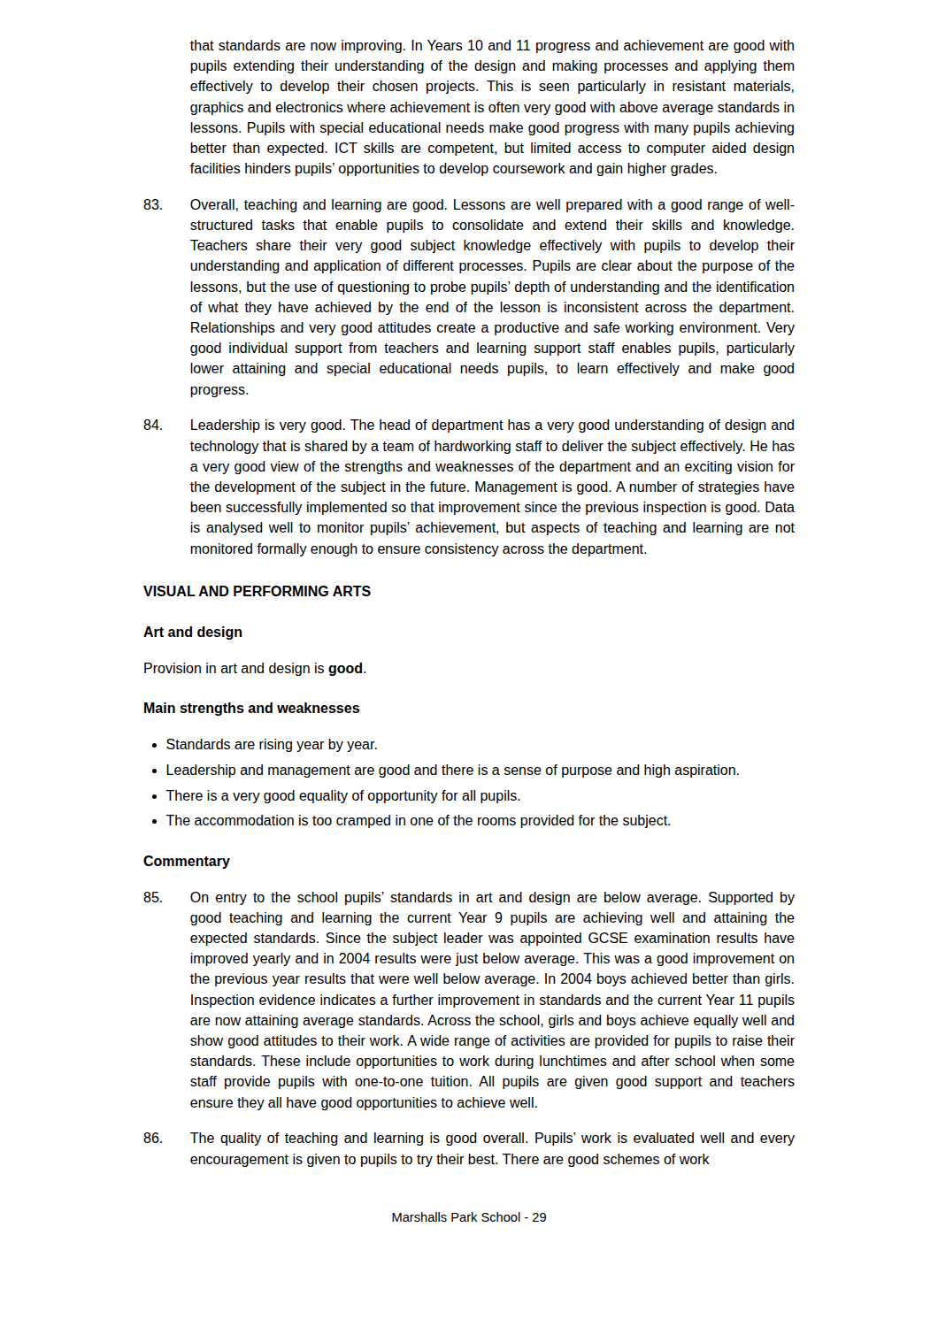that standards are now improving. In Years 10 and 11 progress and achievement are good with pupils extending their understanding of the design and making processes and applying them effectively to develop their chosen projects. This is seen particularly in resistant materials, graphics and electronics where achievement is often very good with above average standards in lessons. Pupils with special educational needs make good progress with many pupils achieving better than expected. ICT skills are competent, but limited access to computer aided design facilities hinders pupils’ opportunities to develop coursework and gain higher grades.
83.
Overall, teaching and learning are good. Lessons are well prepared with a good range of well-structured tasks that enable pupils to consolidate and extend their skills and knowledge. Teachers share their very good subject knowledge effectively with pupils to develop their understanding and application of different processes. Pupils are clear about the purpose of the lessons, but the use of questioning to probe pupils’ depth of understanding and the identification of what they have achieved by the end of the lesson is inconsistent across the department. Relationships and very good attitudes create a productive and safe working environment. Very good individual support from teachers and learning support staff enables pupils, particularly lower attaining and special educational needs pupils, to learn effectively and make good progress.
84.
Leadership is very good. The head of department has a very good understanding of design and technology that is shared by a team of hardworking staff to deliver the subject effectively. He has a very good view of the strengths and weaknesses of the department and an exciting vision for the development of the subject in the future. Management is good. A number of strategies have been successfully implemented so that improvement since the previous inspection is good. Data is analysed well to monitor pupils’ achievement, but aspects of teaching and learning are not monitored formally enough to ensure consistency across the department.
VISUAL AND PERFORMING ARTS
Art and design
Provision in art and design is good.
Main strengths and weaknesses
Standards are rising year by year.
Leadership and management are good and there is a sense of purpose and high aspiration.
There is a very good equality of opportunity for all pupils.
The accommodation is too cramped in one of the rooms provided for the subject.
Commentary
85.
On entry to the school pupils’ standards in art and design are below average. Supported by good teaching and learning the current Year 9 pupils are achieving well and attaining the expected standards. Since the subject leader was appointed GCSE examination results have improved yearly and in 2004 results were just below average. This was a good improvement on the previous year results that were well below average. In 2004 boys achieved better than girls. Inspection evidence indicates a further improvement in standards and the current Year 11 pupils are now attaining average standards. Across the school, girls and boys achieve equally well and show good attitudes to their work. A wide range of activities are provided for pupils to raise their standards. These include opportunities to work during lunchtimes and after school when some staff provide pupils with one-to-one tuition. All pupils are given good support and teachers ensure they all have good opportunities to achieve well.
86.
The quality of teaching and learning is good overall. Pupils’ work is evaluated well and every encouragement is given to pupils to try their best. There are good schemes of work
Marshalls Park School - 29